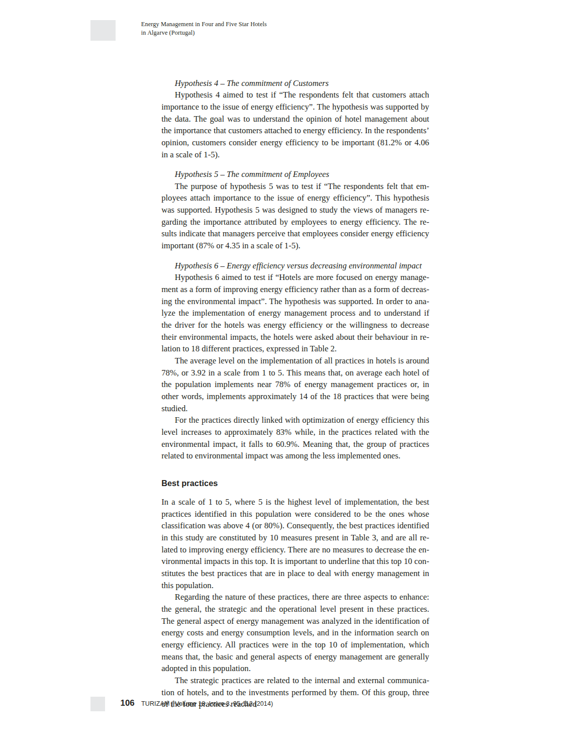Energy Management in Four and Five Star Hotels
in Algarve (Portugal)
Hypothesis 4 – The commitment of Customers
Hypothesis 4 aimed to test if “The respondents felt that customers attach importance to the issue of energy efficiency”. The hypothesis was supported by the data. The goal was to understand the opinion of hotel management about the importance that customers attached to energy efficiency. In the respondents’ opinion, customers consider energy efficiency to be important (81.2% or 4.06 in a scale of 1-5).
Hypothesis 5 – The commitment of Employees
The purpose of hypothesis 5 was to test if “The respondents felt that employees attach importance to the issue of energy efficiency”. This hypothesis was supported. Hypothesis 5 was designed to study the views of managers regarding the importance attributed by employees to energy efficiency. The results indicate that managers perceive that employees consider energy efficiency important (87% or 4.35 in a scale of 1-5).
Hypothesis 6 – Energy efficiency versus decreasing environmental impact
Hypothesis 6 aimed to test if “Hotels are more focused on energy management as a form of improving energy efficiency rather than as a form of decreasing the environmental impact”. The hypothesis was supported. In order to analyze the implementation of energy management process and to understand if the driver for the hotels was energy efficiency or the willingness to decrease their environmental impacts, the hotels were asked about their behaviour in relation to 18 different practices, expressed in Table 2.
The average level on the implementation of all practices in hotels is around 78%, or 3.92 in a scale from 1 to 5. This means that, on average each hotel of the population implements near 78% of energy management practices or, in other words, implements approximately 14 of the 18 practices that were being studied.
For the practices directly linked with optimization of energy efficiency this level increases to approximately 83% while, in the practices related with the environmental impact, it falls to 60.9%. Meaning that, the group of practices related to environmental impact was among the less implemented ones.
Best practices
In a scale of 1 to 5, where 5 is the highest level of implementation, the best practices identified in this population were considered to be the ones whose classification was above 4 (or 80%). Consequently, the best practices identified in this study are constituted by 10 measures present in Table 3, and are all related to improving energy efficiency. There are no measures to decrease the environmental impacts in this top. It is important to underline that this top 10 constitutes the best practices that are in place to deal with energy management in this population.
Regarding the nature of these practices, there are three aspects to enhance: the general, the strategic and the operational level present in these practices. The general aspect of energy management was analyzed in the identification of energy costs and energy consumption levels, and in the information search on energy efficiency. All practices were in the top 10 of implementation, which means that, the basic and general aspects of energy management are generally adopted in this population.
The strategic practices are related to the internal and external communication of hotels, and to the investments performed by them. Of this group, three of the four practices reached
106 TURIZAM | Volume 18, Issue 3, 95-112 (2014)